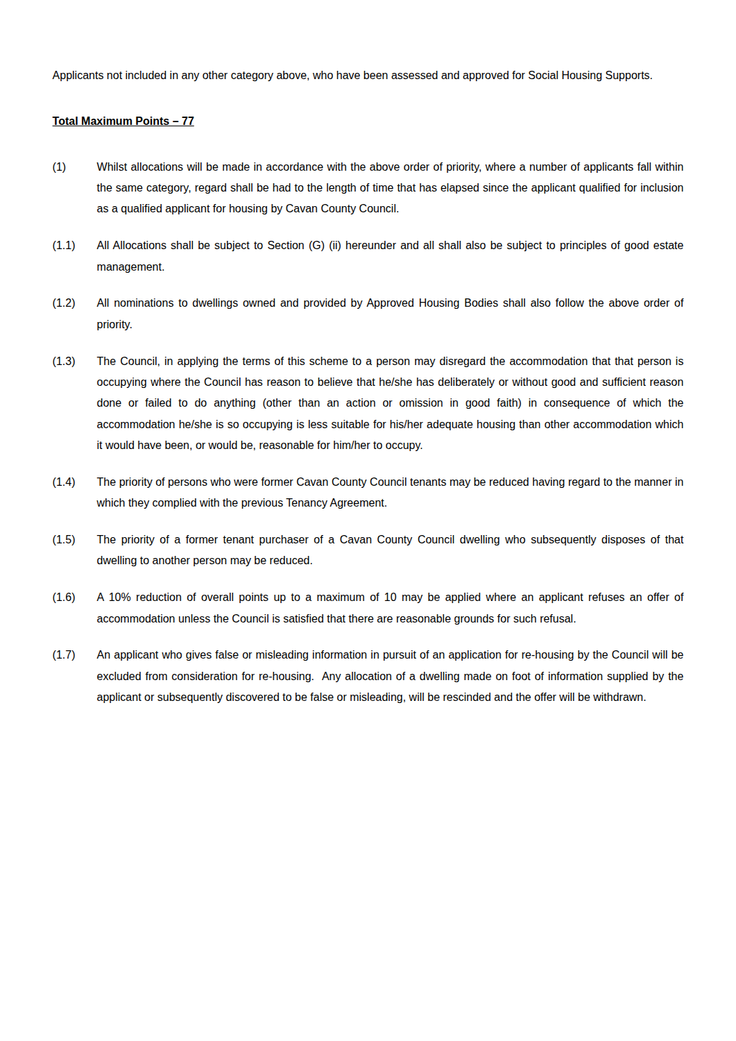Applicants not included in any other category above, who have been assessed and approved for Social Housing Supports.
Total Maximum Points – 77
(1)
Whilst allocations will be made in accordance with the above order of priority, where a number of applicants fall within the same category, regard shall be had to the length of time that has elapsed since the applicant qualified for inclusion as a qualified applicant for housing by Cavan County Council.
(1.1)
All Allocations shall be subject to Section (G) (ii) hereunder and all shall also be subject to principles of good estate management.
(1.2)
All nominations to dwellings owned and provided by Approved Housing Bodies shall also follow the above order of priority.
(1.3)
The Council, in applying the terms of this scheme to a person may disregard the accommodation that that person is occupying where the Council has reason to believe that he/she has deliberately or without good and sufficient reason done or failed to do anything (other than an action or omission in good faith) in consequence of which the accommodation he/she is so occupying is less suitable for his/her adequate housing than other accommodation which it would have been, or would be, reasonable for him/her to occupy.
(1.4)
The priority of persons who were former Cavan County Council tenants may be reduced having regard to the manner in which they complied with the previous Tenancy Agreement.
(1.5)
The priority of a former tenant purchaser of a Cavan County Council dwelling who subsequently disposes of that dwelling to another person may be reduced.
(1.6)
A 10% reduction of overall points up to a maximum of 10 may be applied where an applicant refuses an offer of accommodation unless the Council is satisfied that there are reasonable grounds for such refusal.
(1.7)
An applicant who gives false or misleading information in pursuit of an application for re-housing by the Council will be excluded from consideration for re-housing. Any allocation of a dwelling made on foot of information supplied by the applicant or subsequently discovered to be false or misleading, will be rescinded and the offer will be withdrawn.